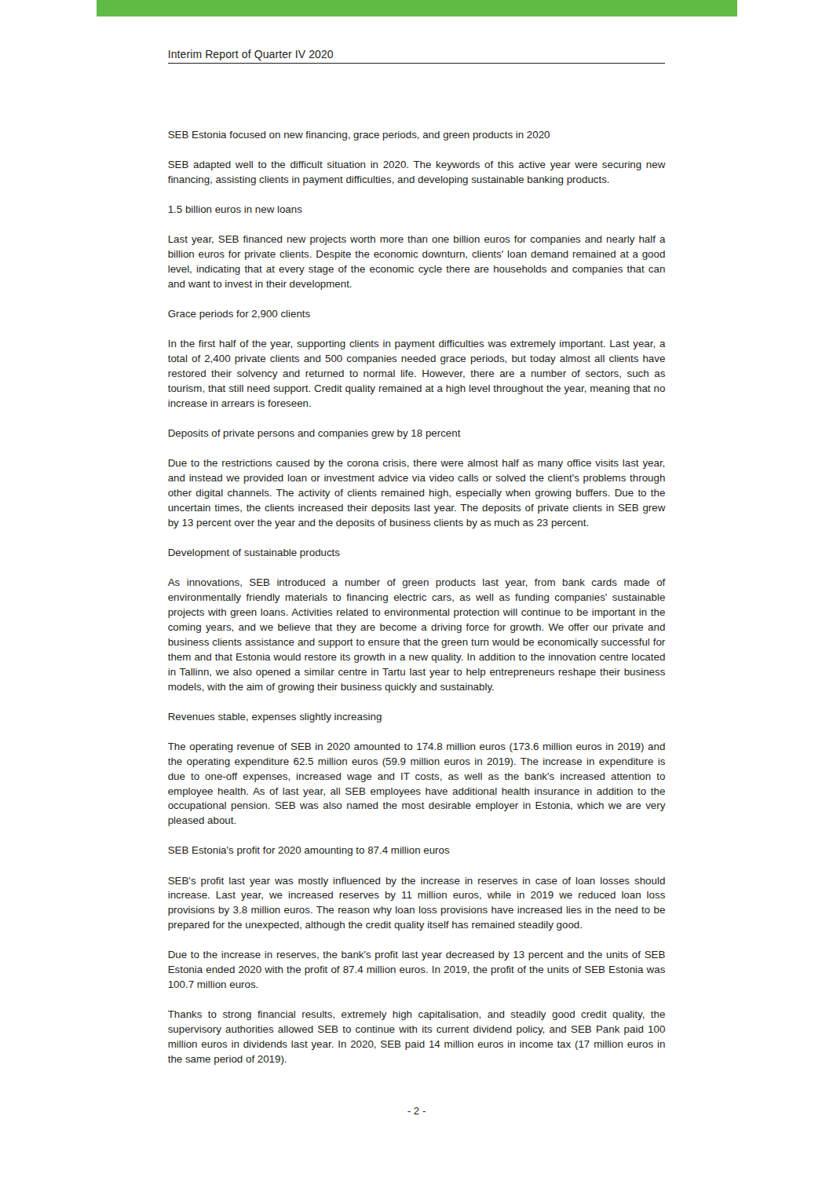Interim Report of Quarter IV 2020
SEB Estonia focused on new financing, grace periods, and green products in 2020
SEB adapted well to the difficult situation in 2020. The keywords of this active year were securing new financing, assisting clients in payment difficulties, and developing sustainable banking products.
1.5 billion euros in new loans
Last year, SEB financed new projects worth more than one billion euros for companies and nearly half a billion euros for private clients. Despite the economic downturn, clients' loan demand remained at a good level, indicating that at every stage of the economic cycle there are households and companies that can and want to invest in their development.
Grace periods for 2,900 clients
In the first half of the year, supporting clients in payment difficulties was extremely important. Last year, a total of 2,400 private clients and 500 companies needed grace periods, but today almost all clients have restored their solvency and returned to normal life. However, there are a number of sectors, such as tourism, that still need support. Credit quality remained at a high level throughout the year, meaning that no increase in arrears is foreseen.
Deposits of private persons and companies grew by 18 percent
Due to the restrictions caused by the corona crisis, there were almost half as many office visits last year, and instead we provided loan or investment advice via video calls or solved the client's problems through other digital channels. The activity of clients remained high, especially when growing buffers. Due to the uncertain times, the clients increased their deposits last year. The deposits of private clients in SEB grew by 13 percent over the year and the deposits of business clients by as much as 23 percent.
Development of sustainable products
As innovations, SEB introduced a number of green products last year, from bank cards made of environmentally friendly materials to financing electric cars, as well as funding companies' sustainable projects with green loans. Activities related to environmental protection will continue to be important in the coming years, and we believe that they are become a driving force for growth. We offer our private and business clients assistance and support to ensure that the green turn would be economically successful for them and that Estonia would restore its growth in a new quality. In addition to the innovation centre located in Tallinn, we also opened a similar centre in Tartu last year to help entrepreneurs reshape their business models, with the aim of growing their business quickly and sustainably.
Revenues stable, expenses slightly increasing
The operating revenue of SEB in 2020 amounted to 174.8 million euros (173.6 million euros in 2019) and the operating expenditure 62.5 million euros (59.9 million euros in 2019). The increase in expenditure is due to one-off expenses, increased wage and IT costs, as well as the bank's increased attention to employee health. As of last year, all SEB employees have additional health insurance in addition to the occupational pension. SEB was also named the most desirable employer in Estonia, which we are very pleased about.
SEB Estonia's profit for 2020 amounting to 87.4 million euros
SEB's profit last year was mostly influenced by the increase in reserves in case of loan losses should increase. Last year, we increased reserves by 11 million euros, while in 2019 we reduced loan loss provisions by 3.8 million euros. The reason why loan loss provisions have increased lies in the need to be prepared for the unexpected, although the credit quality itself has remained steadily good.
Due to the increase in reserves, the bank's profit last year decreased by 13 percent and the units of SEB Estonia ended 2020 with the profit of 87.4 million euros. In 2019, the profit of the units of SEB Estonia was 100.7 million euros.
Thanks to strong financial results, extremely high capitalisation, and steadily good credit quality, the supervisory authorities allowed SEB to continue with its current dividend policy, and SEB Pank paid 100 million euros in dividends last year. In 2020, SEB paid 14 million euros in income tax (17 million euros in the same period of 2019).
- 2 -